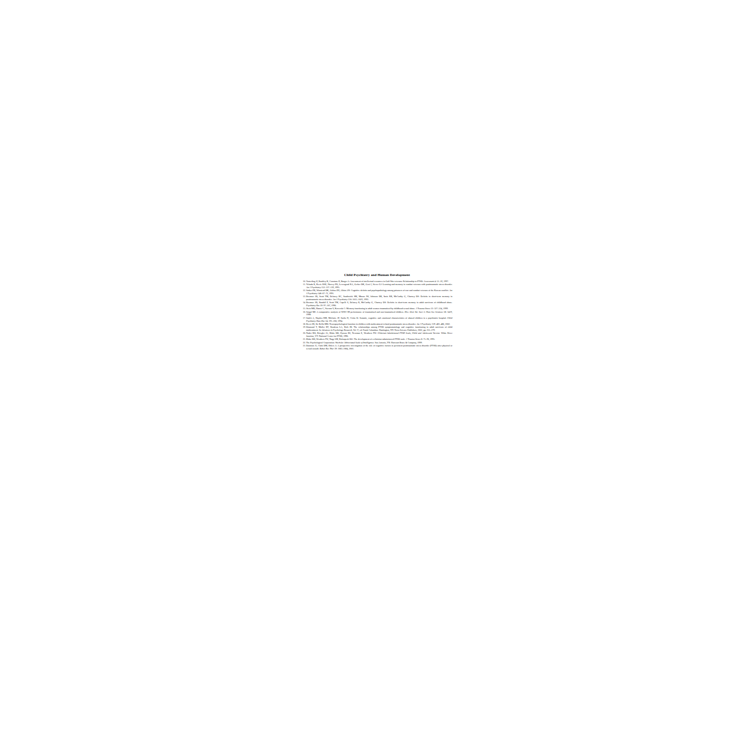Child Psychiatry and Human Development
10. Vasterling JJ, Rankley K, Constans JI, Burger A: Assessment of intellectual resources in Gulf War veterans: Relationship to PTSD. Assessment 4: 51–59, 1997.
11. Yehuda R, Keefe RSE, Harvey PD, Levengood RA, Gerber DK, Geni J, Siever LJ: Learning and memory in combat veterans with posttraumatic stress disorder. Am J Psychiatry 152: 137–139, 1995.
12. Sutker PB, Winstead DK, Galina ZH, Allain AN: Cognitive deficits and psychopathology among prisoners of war and combat veterans of the Korean conflict. Am J Psychiatry 148: 67–72, 1991.
13. Bremner JD, Scott TM, Delaney RC, Southwick SM, Mason JW, Johnson DR, Innis RB, McCarthy G, Charney DS: Deficits in short-term memory in posttraumatic stress disorder. Am J Psychiatry 150: 1015–1019, 1993.
14. Bremner JD, Randall P, Scott TM, Capelli S, Delaney R, McCarthy G, Charney DS: Deficits in short-term memory in adult survivors of childhood abuse. Psychiatry Res 59: 97–107, 1996.
15. Stein MB, Hanna C, Vaerum V, Koverola C: Memory functioning in adult women traumatized by childhood sexual abuse. J Trauma Stress 12: 527–534, 1999.
16. Saigal MJ: A comparative analysis of WISC-III performance of traumatized and non-traumatized children. Diss Abstr Int: Sect A: Hum Soc Sciences 58: 3419, 1998.
17. Sadeh A, Hayden RM, McGuire JP, Sachs H, Civita D: Somatic, cognitive and emotional characteristics of abused children in a psychiatric hospital. Child Psychiatry Hum Dev 24: 191–200, 1994.
18. Beers SR, De Bellis MD: Neuropsychological function in children with maltreatment-related posttraumatic stress disorder. Am J Psychiatry 159: 483–486, 2002.
19. Diamond T, Muller RT, Rondeau LA, Rich JB: The relationships among PTSD symptomatology and cognitive functioning in adult survivors of child maltreatment. In Advances in Psychology Research, Vol. V, ed. Frank Columbus. Huntington, NY: Nova Science Publishers, 2001, pp. 255–279.
20. Nader KO, Kriegler JA, Blake DD, Pynoos RS, Newman E, Weathers FW: Clinician-Administered PTSD Scale, Child and Adolescent Version. White River Junction, VT: National Center for PTSD, 1996.
21. Blake DD, Weathers FW, Nagy LM, Kaloupeck DG: The development of a clinician-administered PTSD scale. J Trauma Stress 8: 75–90, 1995.
22. The Psychological Corporation: Wechsler Abbreviated Scale of Intelligence. San Antonio, TX: Harcourt Brace & Company, 1999.
23. Dunmore E, Clark DM, Ehlers A: A prospective investigation of the role of cognitive factors in persistent posttraumatic stress disorder (PTSD) after physical or sexual assault. Behav Res Ther 39: 1063–1084, 2001.